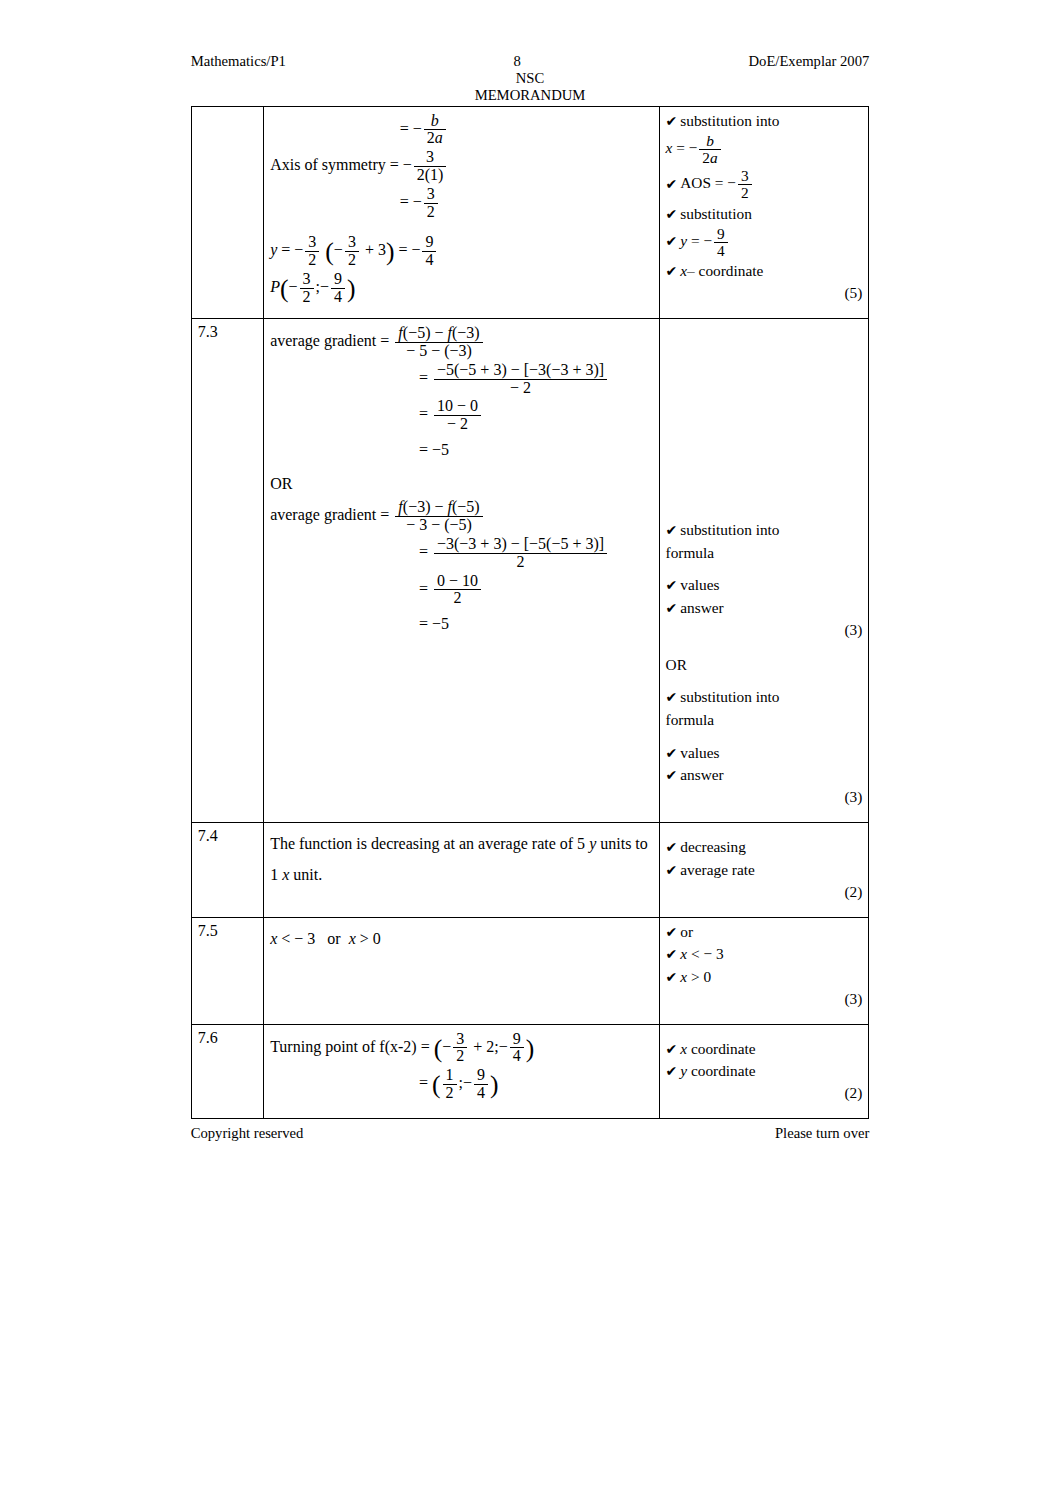Mathematics/P1
8
DoE/Exemplar 2007
NSC
MEMORANDUM
| | = − b 2 a Axis of symmetry = − 3 2(1) = − 3 2 y = − 3 2 ( − 3 2 + 3 ) = − 9 4 P ( − 3 2 ;− 9 4 ) | substitution into x = − b 2 a AOS = − 3 2 substitution y = − 9 4 x – coordinate (5) |
| 7.3 | average gradient = f (−5) − f (−3) − 5 − (−3) = −5(−5 + 3) − [−3(−3 + 3)] − 2 = 10 − 0 − 2 = −5 OR average gradient = f (−3) − f (−5) − 3 − (−5) = −3(−3 + 3) − [−5(−5 + 3)] 2 = 0 − 10 2 = −5 | substitution into formula values answer (3) OR substitution into formula values answer (3) |
| 7.4 | The function is decreasing at an average rate of 5 y units to 1 x unit. | decreasing average rate (2) |
| 7.5 | x < − 3 or x > 0 | or x < − 3 x > 0 (3) |
| 7.6 | Turning point of f(x-2) = ( − 3 2 + 2;− 9 4 ) = ( 1 2 ;− 9 4 ) | x coordinate y coordinate (2) |
Copyright reserved
Please turn over